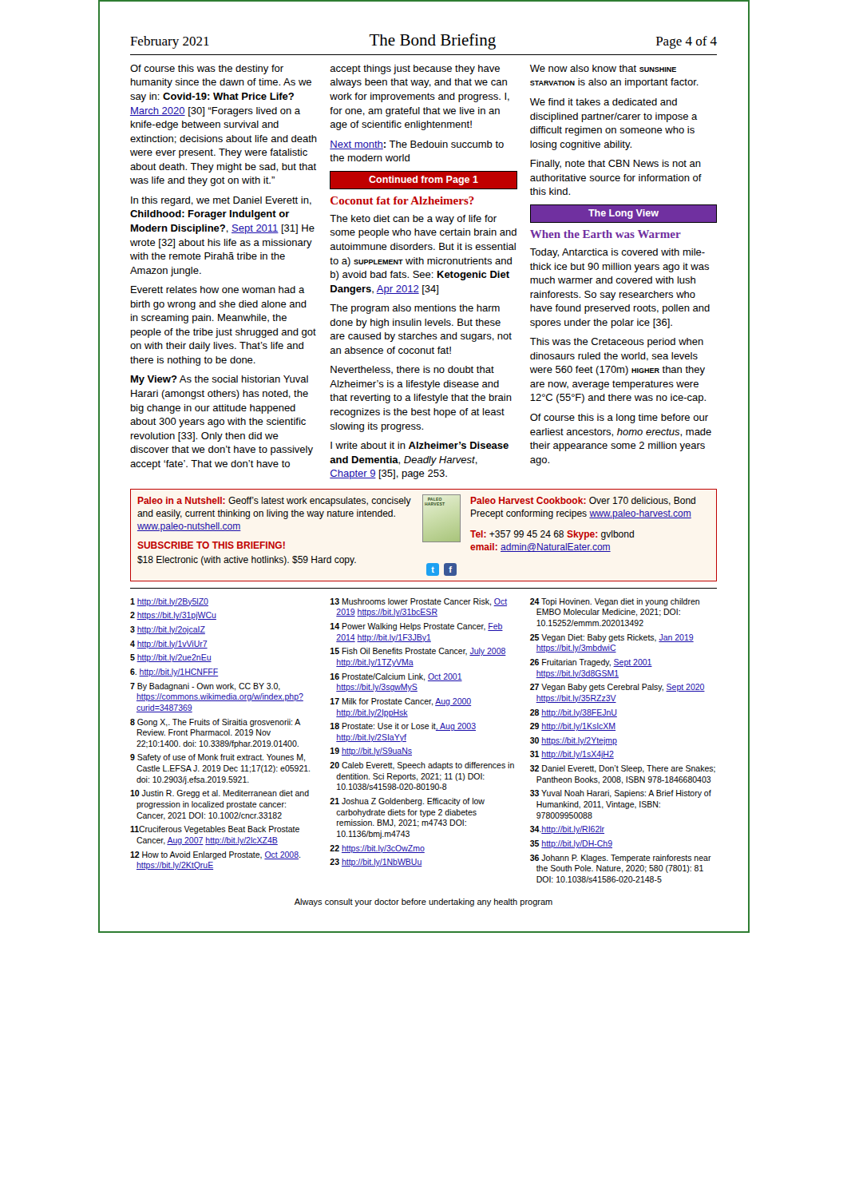February 2021
The Bond Briefing
Page 4 of 4
Of course this was the destiny for humanity since the dawn of time. As we say in: Covid-19: What Price Life? March 2020 [30] “Foragers lived on a knife-edge between survival and extinction; decisions about life and death were ever present. They were fatalistic about death. They might be sad, but that was life and they got on with it.”
In this regard, we met Daniel Everett in, Childhood: Forager Indulgent or Modern Discipline?, Sept 2011 [31] He wrote [32] about his life as a missionary with the remote Pirahã tribe in the Amazon jungle.
Everett relates how one woman had a birth go wrong and she died alone and in screaming pain. Meanwhile, the people of the tribe just shrugged and got on with their daily lives. That’s life and there is nothing to be done.
My View? As the social historian Yuval Harari (amongst others) has noted, the big change in our attitude happened about 300 years ago with the scientific revolution [33]. Only then did we discover that we don’t have to passively accept ‘fate’. That we don’t have to accept things just because they have always been that way, and that we can work for improvements and progress. I, for one, am grateful that we live in an age of scientific enlightenment!
Next month: The Bedouin succumb to the modern world
Continued from Page 1
Coconut fat for Alzheimers?
The keto diet can be a way of life for some people who have certain brain and autoimmune disorders. But it is essential to a) supplement with micronutrients and b) avoid bad fats. See: Ketogenic Diet Dangers, Apr 2012 [34]
The program also mentions the harm done by high insulin levels. But these are caused by starches and sugars, not an absence of coconut fat!
Nevertheless, there is no doubt that Alzheimer’s is a lifestyle disease and that reverting to a lifestyle that the brain recognizes is the best hope of at least slowing its progress.
I write about it in Alzheimer’s Disease and Dementia, Deadly Harvest, Chapter 9 [35], page 253.
We now also know that sunshine starvation is also an important factor.
We find it takes a dedicated and disciplined partner/carer to impose a difficult regimen on someone who is losing cognitive ability.
Finally, note that CBN News is not an authoritative source for information of this kind.
The Long View
When the Earth was Warmer
Today, Antarctica is covered with mile-thick ice but 90 million years ago it was much warmer and covered with lush rainforests. So say researchers who have found preserved roots, pollen and spores under the polar ice [36].
This was the Cretaceous period when dinosaurs ruled the world, sea levels were 560 feet (170m) higher than they are now, average temperatures were 12°C (55°F) and there was no ice-cap.
Of course this is a long time before our earliest ancestors, homo erectus, made their appearance some 2 million years ago.
Paleo in a Nutshell: Geoff’s latest work encapsulates, concisely and easily, current thinking on living the way nature intended. www.paleo-nutshell.com
SUBSCRIBE TO THIS BRIEFING!
$18 Electronic (with active hotlinks). $59 Hard copy.
PALEO
HARVEST
tf
Paleo Harvest Cookbook: Over 170 delicious, Bond Precept conforming recipes www.paleo-harvest.com
Tel: +357 99 45 24 68 Skype: gvlbond
email: admin@NaturalEater.com
1 http://bit.ly/2By5lZ0
2 https://bit.ly/31pjWCu
3 http://bit.ly/2ojcaIZ
4 http://bit.ly/1vViUr7
5 http://bit.ly/2ue2nEu
6. http://bit.ly/1HCNFFF
7 By Badagnani - Own work, CC BY 3.0, https://commons.wikimedia.org/w/index.php?curid=3487369
8 Gong X,. The Fruits of Siraitia grosvenorii: A Review. Front Pharmacol. 2019 Nov 22;10:1400. doi: 10.3389/fphar.2019.01400.
9 Safety of use of Monk fruit extract. Younes M, Castle L.EFSA J. 2019 Dec 11;17(12): e05921. doi: 10.2903/j.efsa.2019.5921.
10 Justin R. Gregg et al. Mediterranean diet and progression in localized prostate cancer: Cancer, 2021 DOI: 10.1002/cncr.33182
11 Cruciferous Vegetables Beat Back Prostate Cancer, Aug 2007 http://bit.ly/2lcXZ4B
12 How to Avoid Enlarged Prostate, Oct 2008. https://bit.ly/2KtQruE
13 Mushrooms lower Prostate Cancer Risk, Oct 2019 https://bit.ly/31bcESR
14 Power Walking Helps Prostate Cancer, Feb 2014 http://bit.ly/1F3JBy1
15 Fish Oil Benefits Prostate Cancer, July 2008 http://bit.ly/1TZyVMa
16 Prostate/Calcium Link, Oct 2001 https://bit.ly/3sgwMyS
17 Milk for Prostate Cancer, Aug 2000 http://bit.ly/2IppHsk
18 Prostate: Use it or Lose it, Aug 2003 http://bit.ly/2SIaYyf
19 http://bit.ly/S9uaNs
20 Caleb Everett, Speech adapts to differences in dentition. Sci Reports, 2021; 11 (1) DOI: 10.1038/s41598-020-80190-8
21 Joshua Z Goldenberg. Efficacity of low carbohydrate diets for type 2 diabetes remission. BMJ, 2021; m4743 DOI: 10.1136/bmj.m4743
22 https://bit.ly/3cOwZmo
23 http://bit.ly/1NbWBUu
24 Topi Hovinen. Vegan diet in young children EMBO Molecular Medicine, 2021; DOI: 10.15252/emmm.202013492
25 Vegan Diet: Baby gets Rickets, Jan 2019 https://bit.ly/3mbdwiC
26 Fruitarian Tragedy, Sept 2001 https://bit.ly/3d8GSM1
27 Vegan Baby gets Cerebral Palsy, Sept 2020 https://bit.ly/35RZz3V
28 http://bit.ly/38FEJnU
29 http://bit.ly/1KsIcXM
30 https://bit.ly/2Ytejmp
31 http://bit.ly/1sX4jH2
32 Daniel Everett, Don’t Sleep, There are Snakes; Pantheon Books, 2008, ISBN 978-1846680403
33 Yuval Noah Harari, Sapiens: A Brief History of Humankind, 2011, Vintage, ISBN: 978009950088
34.http://bit.ly/RI62lr
35 http://bit.ly/DH-Ch9
36 Johann P. Klages. Temperate rainforests near the South Pole. Nature, 2020; 580 (7801): 81 DOI: 10.1038/s41586-020-2148-5
Always consult your doctor before undertaking any health program